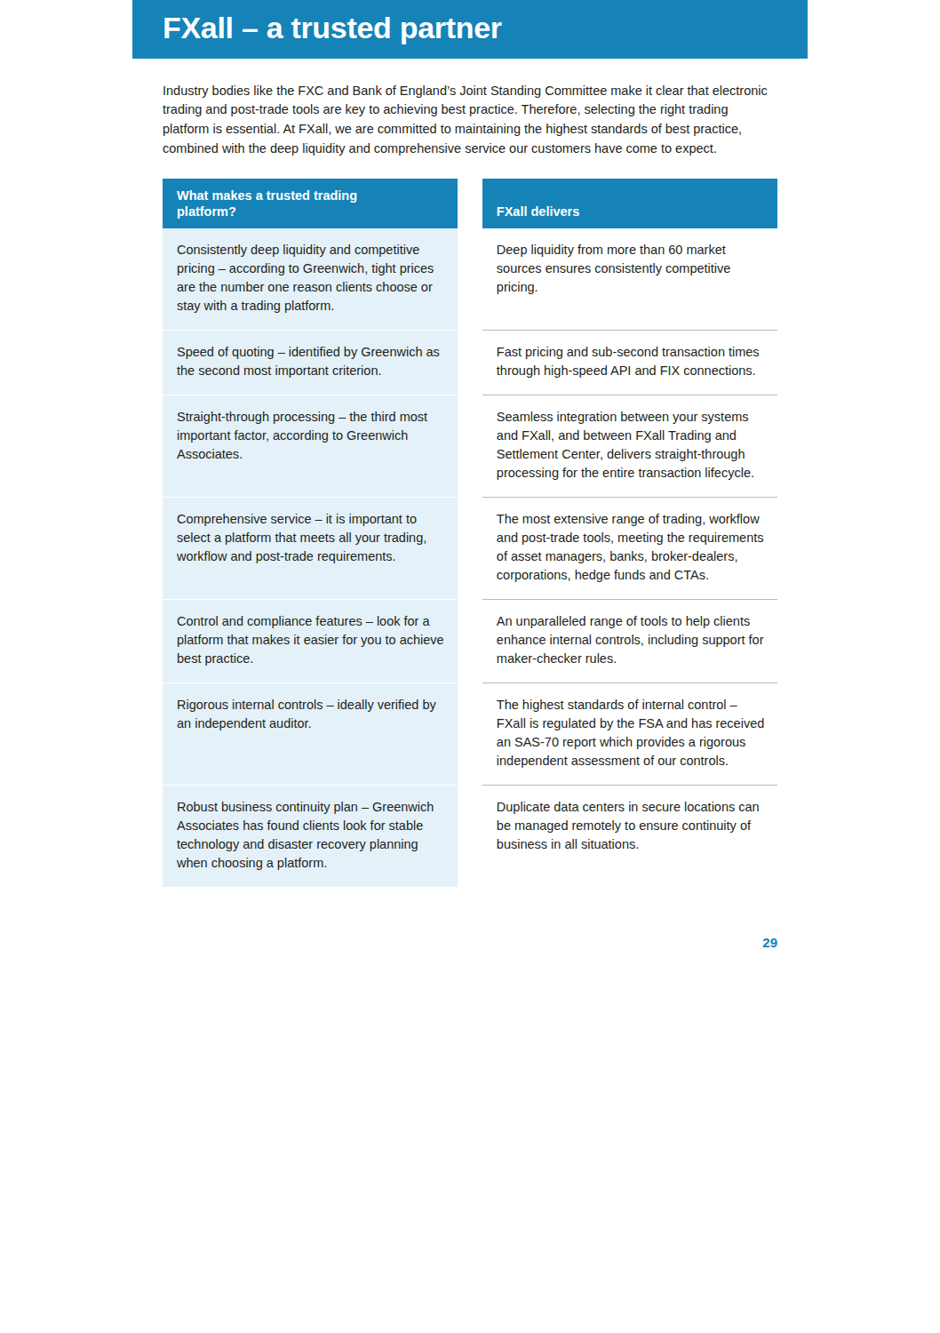FXall – a trusted partner
Industry bodies like the FXC and Bank of England’s Joint Standing Committee make it clear that electronic trading and post-trade tools are key to achieving best practice. Therefore, selecting the right trading platform is essential. At FXall, we are committed to maintaining the highest standards of best practice, combined with the deep liquidity and comprehensive service our customers have come to expect.
| What makes a trusted trading platform? | | FXall delivers |
| --- | --- | --- |
| Consistently deep liquidity and competitive pricing – according to Greenwich, tight prices are the number one reason clients choose or stay with a trading platform. | | Deep liquidity from more than 60 market sources ensures consistently competitive pricing. |
| Speed of quoting – identified by Greenwich as the second most important criterion. | | Fast pricing and sub-second transaction times through high-speed API and FIX connections. |
| Straight-through processing – the third most important factor, according to Greenwich Associates. | | Seamless integration between your systems and FXall, and between FXall Trading and Settlement Center, delivers straight-through processing for the entire transaction lifecycle. |
| Comprehensive service – it is important to select a platform that meets all your trading, workflow and post-trade requirements. | | The most extensive range of trading, workflow and post-trade tools, meeting the requirements of asset managers, banks, broker-dealers, corporations, hedge funds and CTAs. |
| Control and compliance features – look for a platform that makes it easier for you to achieve best practice. | | An unparalleled range of tools to help clients enhance internal controls, including support for maker-checker rules. |
| Rigorous internal controls – ideally verified by an independent auditor. | | The highest standards of internal control – FXall is regulated by the FSA and has received an SAS-70 report which provides a rigorous independent assessment of our controls. |
| Robust business continuity plan – Greenwich Associates has found clients look for stable technology and disaster recovery planning when choosing a platform. | | Duplicate data centers in secure locations can be managed remotely to ensure continuity of business in all situations. |
29